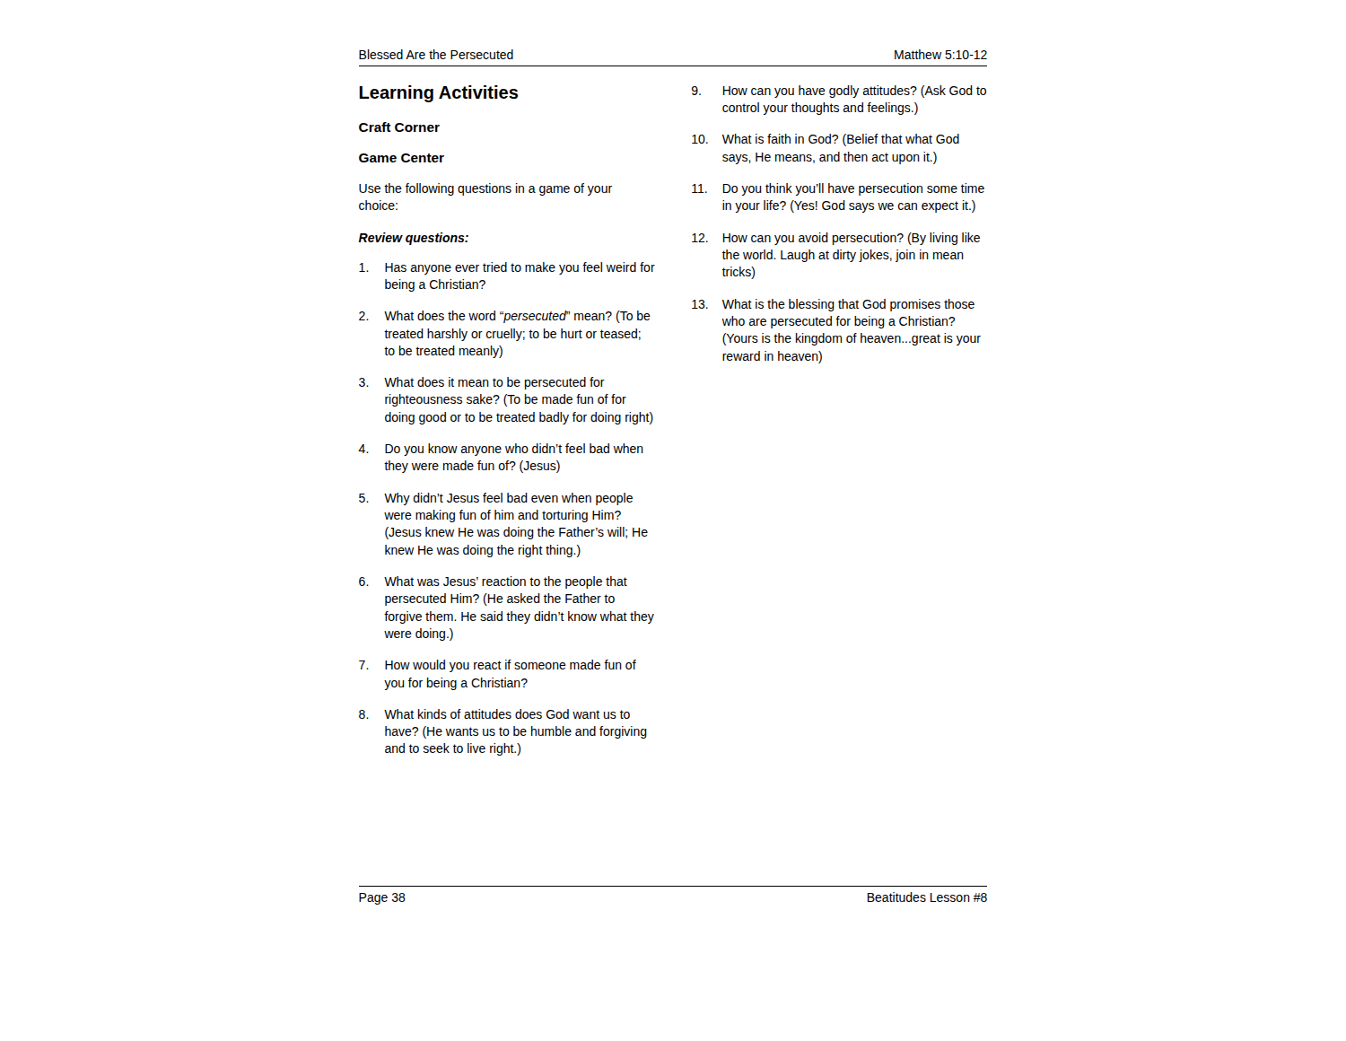Blessed Are the Persecuted Matthew 5:10-12
Learning Activities
Craft Corner
Game Center
Use the following questions in a game of your choice:
Review questions:
1. Has anyone ever tried to make you feel weird for being a Christian?
2. What does the word “persecuted” mean? (To be treated harshly or cruelly; to be hurt or teased; to be treated meanly)
3. What does it mean to be persecuted for righteousness sake? (To be made fun of for doing good or to be treated badly for doing right)
4. Do you know anyone who didn’t feel bad when they were made fun of? (Jesus)
5. Why didn’t Jesus feel bad even when people were making fun of him and torturing Him? (Jesus knew He was doing the Father’s will; He knew He was doing the right thing.)
6. What was Jesus’ reaction to the people that persecuted Him? (He asked the Father to forgive them. He said they didn’t know what they were doing.)
7. How would you react if someone made fun of you for being a Christian?
8. What kinds of attitudes does God want us to have? (He wants us to be humble and forgiving and to seek to live right.)
9. How can you have godly attitudes? (Ask God to control your thoughts and feelings.)
10. What is faith in God? (Belief that what God says, He means, and then act upon it.)
11. Do you think you’ll have persecution some time in your life? (Yes! God says we can expect it.)
12. How can you avoid persecution? (By living like the world. Laugh at dirty jokes, join in mean tricks)
13. What is the blessing that God promises those who are persecuted for being a Christian? (Yours is the kingdom of heaven...great is your reward in heaven)
Page 38 Beatitudes Lesson #8